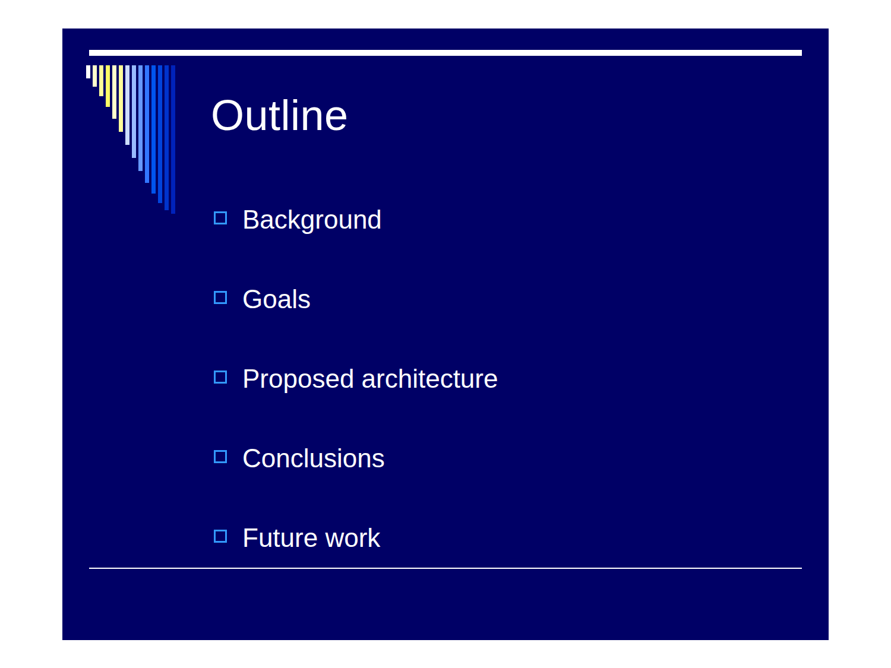Outline
Background
Goals
Proposed architecture
Conclusions
Future work